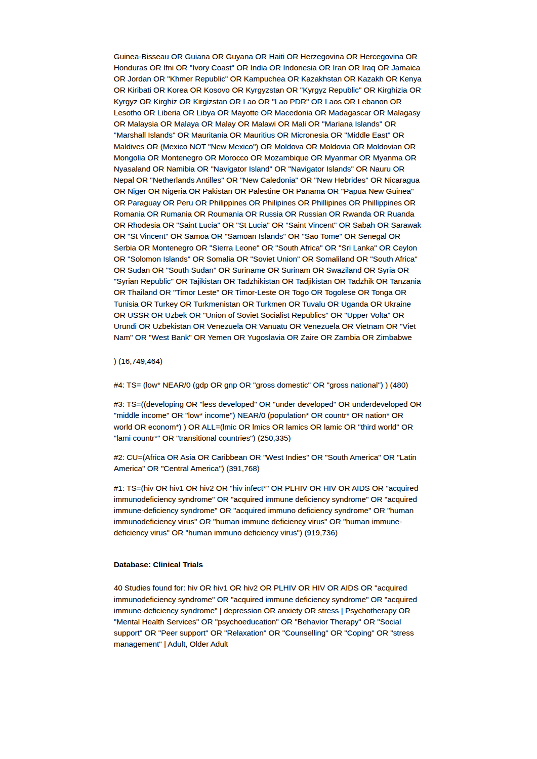Guinea-Bisseau OR Guiana OR Guyana OR Haiti OR Herzegovina OR Hercegovina OR Honduras OR Ifni OR "Ivory Coast" OR India OR Indonesia OR Iran OR Iraq OR Jamaica OR Jordan OR "Khmer Republic" OR Kampuchea OR Kazakhstan OR Kazakh OR Kenya OR Kiribati OR Korea OR Kosovo OR Kyrgyzstan OR "Kyrgyz Republic" OR Kirghizia OR Kyrgyz OR Kirghiz OR Kirgizstan OR Lao OR "Lao PDR" OR Laos OR Lebanon OR Lesotho OR Liberia OR Libya OR Mayotte OR Macedonia OR Madagascar OR Malagasy OR Malaysia OR Malaya OR Malay OR Malawi OR Mali OR "Mariana Islands" OR "Marshall Islands" OR Mauritania OR Mauritius OR Micronesia OR "Middle East" OR Maldives OR (Mexico NOT "New Mexico") OR Moldova OR Moldovia OR Moldovian OR Mongolia OR Montenegro OR Morocco OR Mozambique OR Myanmar OR Myanma OR Nyasaland OR Namibia OR "Navigator Island" OR "Navigator Islands" OR Nauru OR Nepal OR "Netherlands Antilles" OR "New Caledonia" OR "New Hebrides" OR Nicaragua OR Niger OR Nigeria OR Pakistan OR Palestine OR Panama OR "Papua New Guinea" OR Paraguay OR Peru OR Philippines OR Philipines OR Phillipines OR Phillippines OR Romania OR Rumania OR Roumania OR Russia OR Russian OR Rwanda OR Ruanda OR Rhodesia OR "Saint Lucia" OR "St Lucia" OR "Saint Vincent" OR Sabah OR Sarawak OR "St Vincent" OR Samoa OR "Samoan Islands" OR "Sao Tome" OR Senegal OR Serbia OR Montenegro OR "Sierra Leone" OR "South Africa" OR "Sri Lanka" OR Ceylon OR "Solomon Islands" OR Somalia OR "Soviet Union" OR Somaliland OR "South Africa" OR Sudan OR "South Sudan" OR Suriname OR Surinam OR Swaziland OR Syria OR "Syrian Republic" OR Tajikistan OR Tadzhikistan OR Tadjikistan OR Tadzhik OR Tanzania OR Thailand OR "Timor Leste" OR Timor-Leste OR Togo OR Togolese OR Tonga OR Tunisia OR Turkey OR Turkmenistan OR Turkmen OR Tuvalu OR Uganda OR Ukraine OR USSR OR Uzbek OR "Union of Soviet Socialist Republics" OR "Upper Volta" OR Urundi OR Uzbekistan OR Venezuela OR Vanuatu OR Venezuela OR Vietnam OR "Viet Nam" OR "West Bank" OR Yemen OR Yugoslavia OR Zaire OR Zambia OR Zimbabwe
) (16,749,464)
#4: TS= (low* NEAR/0 (gdp OR gnp OR "gross domestic" OR "gross national") ) (480)
#3: TS=((developing OR "less developed" OR "under developed" OR underdeveloped OR "middle income" OR "low* income") NEAR/0 (population* OR countr* OR nation* OR world OR econom*) ) OR ALL=(lmic OR lmics OR lamics OR lamic OR "third world" OR "lami countr*" OR "transitional countries") (250,335)
#2: CU=(Africa OR Asia OR Caribbean OR "West Indies" OR "South America" OR "Latin America" OR "Central America") (391,768)
#1: TS=(hiv OR hiv1 OR hiv2 OR "hiv infect*" OR PLHIV OR HIV OR AIDS OR "acquired immunodeficiency syndrome" OR "acquired immune deficiency syndrome" OR "acquired immune-deficiency syndrome" OR "acquired immuno deficiency syndrome" OR "human immunodeficiency virus" OR "human immune deficiency virus" OR "human immune-deficiency virus" OR "human immuno deficiency virus") (919,736)
Database: Clinical Trials
40 Studies found for: hiv OR hiv1 OR hiv2 OR PLHIV OR HIV OR AIDS OR "acquired immunodeficiency syndrome" OR "acquired immune deficiency syndrome" OR "acquired immune-deficiency syndrome" | depression OR anxiety OR stress | Psychotherapy OR "Mental Health Services" OR "psychoeducation" OR "Behavior Therapy" OR "Social support" OR "Peer support" OR "Relaxation" OR "Counselling" OR "Coping" OR "stress management" | Adult, Older Adult